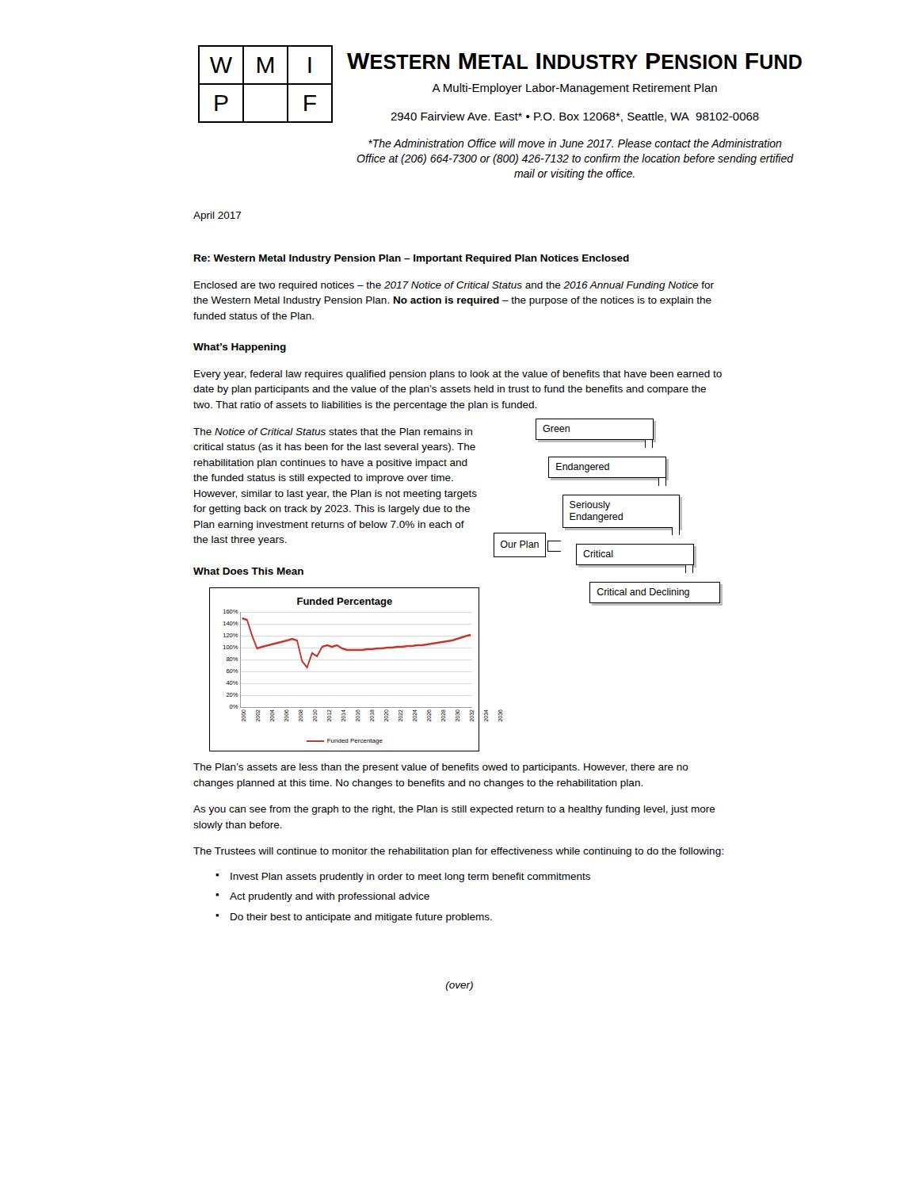| W | M | I |
| P | | F |
WESTERN METAL INDUSTRY PENSION FUND
A Multi-Employer Labor-Management Retirement Plan
2940 Fairview Ave. East* • P.O. Box 12068*, Seattle, WA 98102-0068
*The Administration Office will move in June 2017. Please contact the Administration Office at (206) 664-7300 or (800) 426-7132 to confirm the location before sending ertified mail or visiting the office.
April 2017
Re: Western Metal Industry Pension Plan – Important Required Plan Notices Enclosed
Enclosed are two required notices – the 2017 Notice of Critical Status and the 2016 Annual Funding Notice for the Western Metal Industry Pension Plan. No action is required – the purpose of the notices is to explain the funded status of the Plan.
What’s Happening
Every year, federal law requires qualified pension plans to look at the value of benefits that have been earned to date by plan participants and the value of the plan’s assets held in trust to fund the benefits and compare the two. That ratio of assets to liabilities is the percentage the plan is funded.
Green
Endangered
Seriously
Endangered
Critical
Critical and Declining
Our Plan
The Notice of Critical Status states that the Plan remains in critical status (as it has been for the last several years). The rehabilitation plan continues to have a positive impact and the funded status is still expected to improve over time. However, similar to last year, the Plan is not meeting targets for getting back on track by 2023. This is largely due to the Plan earning investment returns of below 7.0% in each of the last three years.
What Does This Mean
Funded Percentage
160% 140% 120% 100% 80% 60% 40% 20% 0%
2000 2002 2004 2006 2008 2010 2012 2014 2016 2018 2020 2022 2024 2026 2028 2030 2032 2034 2036
Funded Percentage
The Plan’s assets are less than the present value of benefits owed to participants. However, there are no changes planned at this time. No changes to benefits and no changes to the rehabilitation plan.
As you can see from the graph to the right, the Plan is still expected return to a healthy funding level, just more slowly than before.
The Trustees will continue to monitor the rehabilitation plan for effectiveness while continuing to do the following:
Invest Plan assets prudently in order to meet long term benefit commitments
Act prudently and with professional advice
Do their best to anticipate and mitigate future problems.
(over)